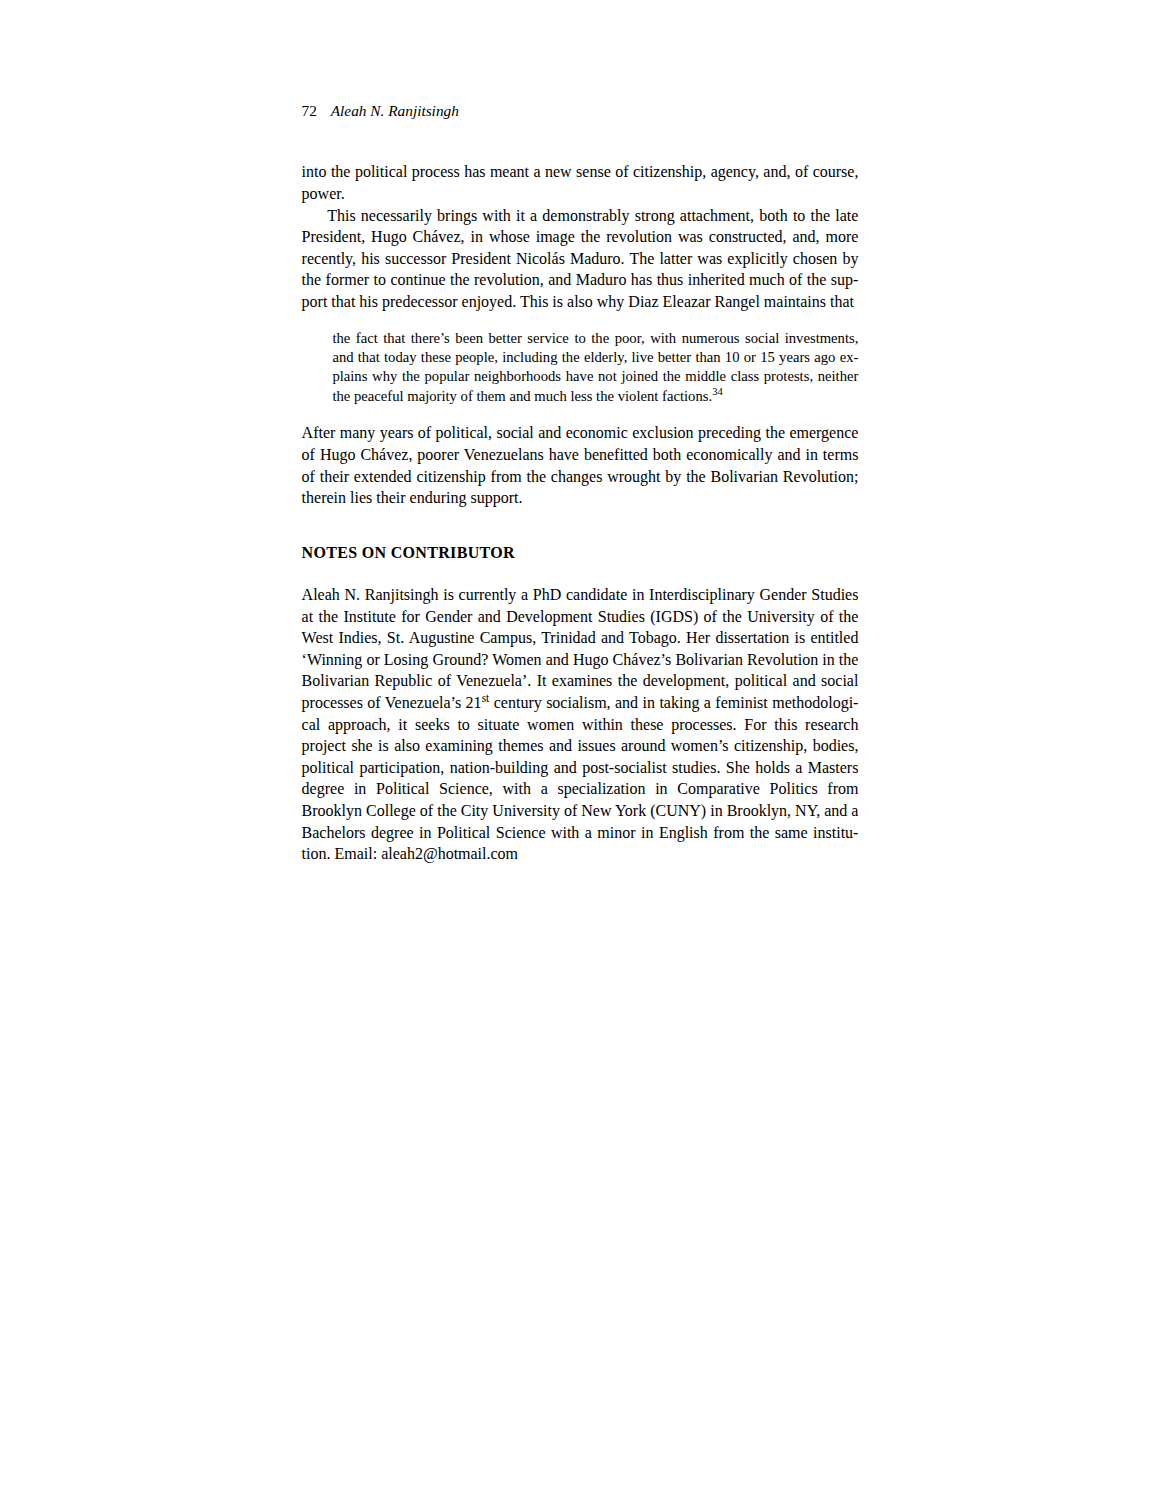72 Aleah N. Ranjitsingh
into the political process has meant a new sense of citizenship, agency, and, of course, power.
This necessarily brings with it a demonstrably strong attachment, both to the late President, Hugo Chávez, in whose image the revolution was constructed, and, more recently, his successor President Nicolás Maduro. The latter was explicitly chosen by the former to continue the revolution, and Maduro has thus inherited much of the support that his predecessor enjoyed. This is also why Diaz Eleazar Rangel maintains that
the fact that there’s been better service to the poor, with numerous social investments, and that today these people, including the elderly, live better than 10 or 15 years ago explains why the popular neighborhoods have not joined the middle class protests, neither the peaceful majority of them and much less the violent factions.34
After many years of political, social and economic exclusion preceding the emergence of Hugo Chávez, poorer Venezuelans have benefitted both economically and in terms of their extended citizenship from the changes wrought by the Bolivarian Revolution; therein lies their enduring support.
Notes on Contributor
Aleah N. Ranjitsingh is currently a PhD candidate in Interdisciplinary Gender Studies at the Institute for Gender and Development Studies (IGDS) of the University of the West Indies, St. Augustine Campus, Trinidad and Tobago. Her dissertation is entitled ‘Winning or Losing Ground? Women and Hugo Chávez’s Bolivarian Revolution in the Bolivarian Republic of Venezuela’. It examines the development, political and social processes of Venezuela’s 21st century socialism, and in taking a feminist methodological approach, it seeks to situate women within these processes. For this research project she is also examining themes and issues around women’s citizenship, bodies, political participation, nation-building and post-socialist studies. She holds a Masters degree in Political Science, with a specialization in Comparative Politics from Brooklyn College of the City University of New York (CUNY) in Brooklyn, NY, and a Bachelors degree in Political Science with a minor in English from the same institution. Email: aleah2@hotmail.com